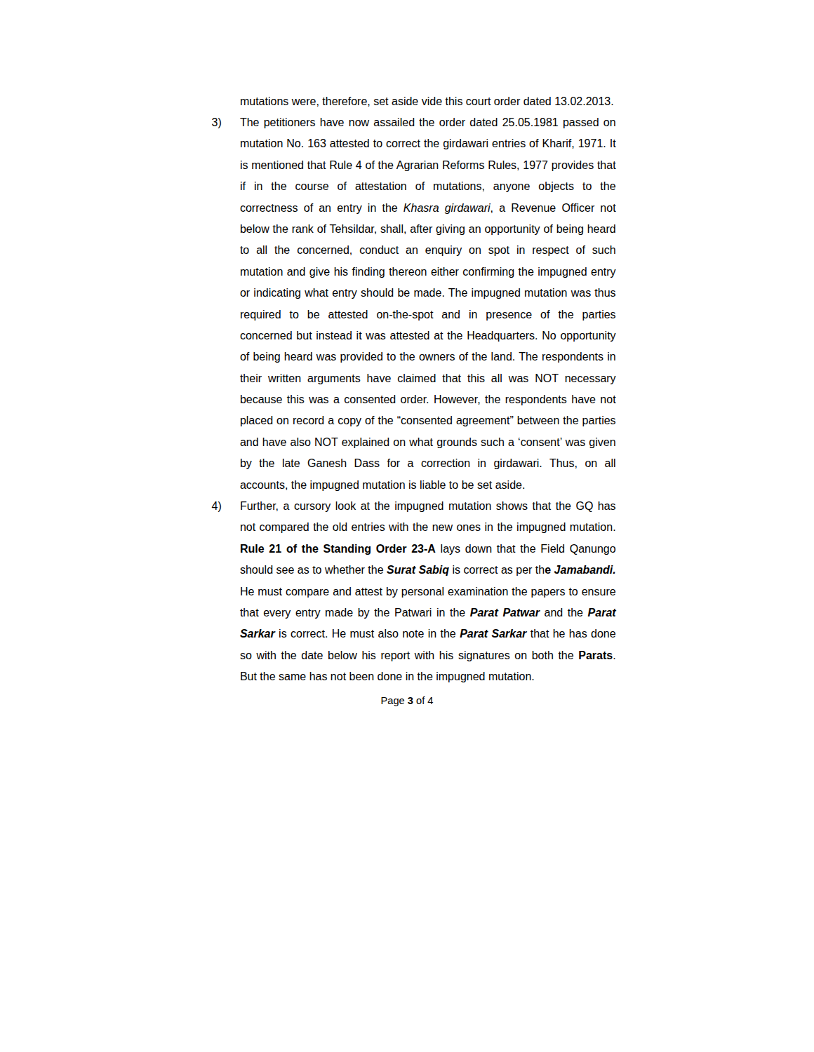mutations were, therefore, set aside vide this court order dated 13.02.2013.
3) The petitioners have now assailed the order dated 25.05.1981 passed on mutation No. 163 attested to correct the girdawari entries of Kharif, 1971. It is mentioned that Rule 4 of the Agrarian Reforms Rules, 1977 provides that if in the course of attestation of mutations, anyone objects to the correctness of an entry in the Khasra girdawari, a Revenue Officer not below the rank of Tehsildar, shall, after giving an opportunity of being heard to all the concerned, conduct an enquiry on spot in respect of such mutation and give his finding thereon either confirming the impugned entry or indicating what entry should be made. The impugned mutation was thus required to be attested on-the-spot and in presence of the parties concerned but instead it was attested at the Headquarters. No opportunity of being heard was provided to the owners of the land. The respondents in their written arguments have claimed that this all was NOT necessary because this was a consented order. However, the respondents have not placed on record a copy of the “consented agreement” between the parties and have also NOT explained on what grounds such a ‘consent’ was given by the late Ganesh Dass for a correction in girdawari. Thus, on all accounts, the impugned mutation is liable to be set aside.
4) Further, a cursory look at the impugned mutation shows that the GQ has not compared the old entries with the new ones in the impugned mutation. Rule 21 of the Standing Order 23-A lays down that the Field Qanungo should see as to whether the Surat Sabiq is correct as per the Jamabandi. He must compare and attest by personal examination the papers to ensure that every entry made by the Patwari in the Parat Patwar and the Parat Sarkar is correct. He must also note in the Parat Sarkar that he has done so with the date below his report with his signatures on both the Parats. But the same has not been done in the impugned mutation.
Page 3 of 4